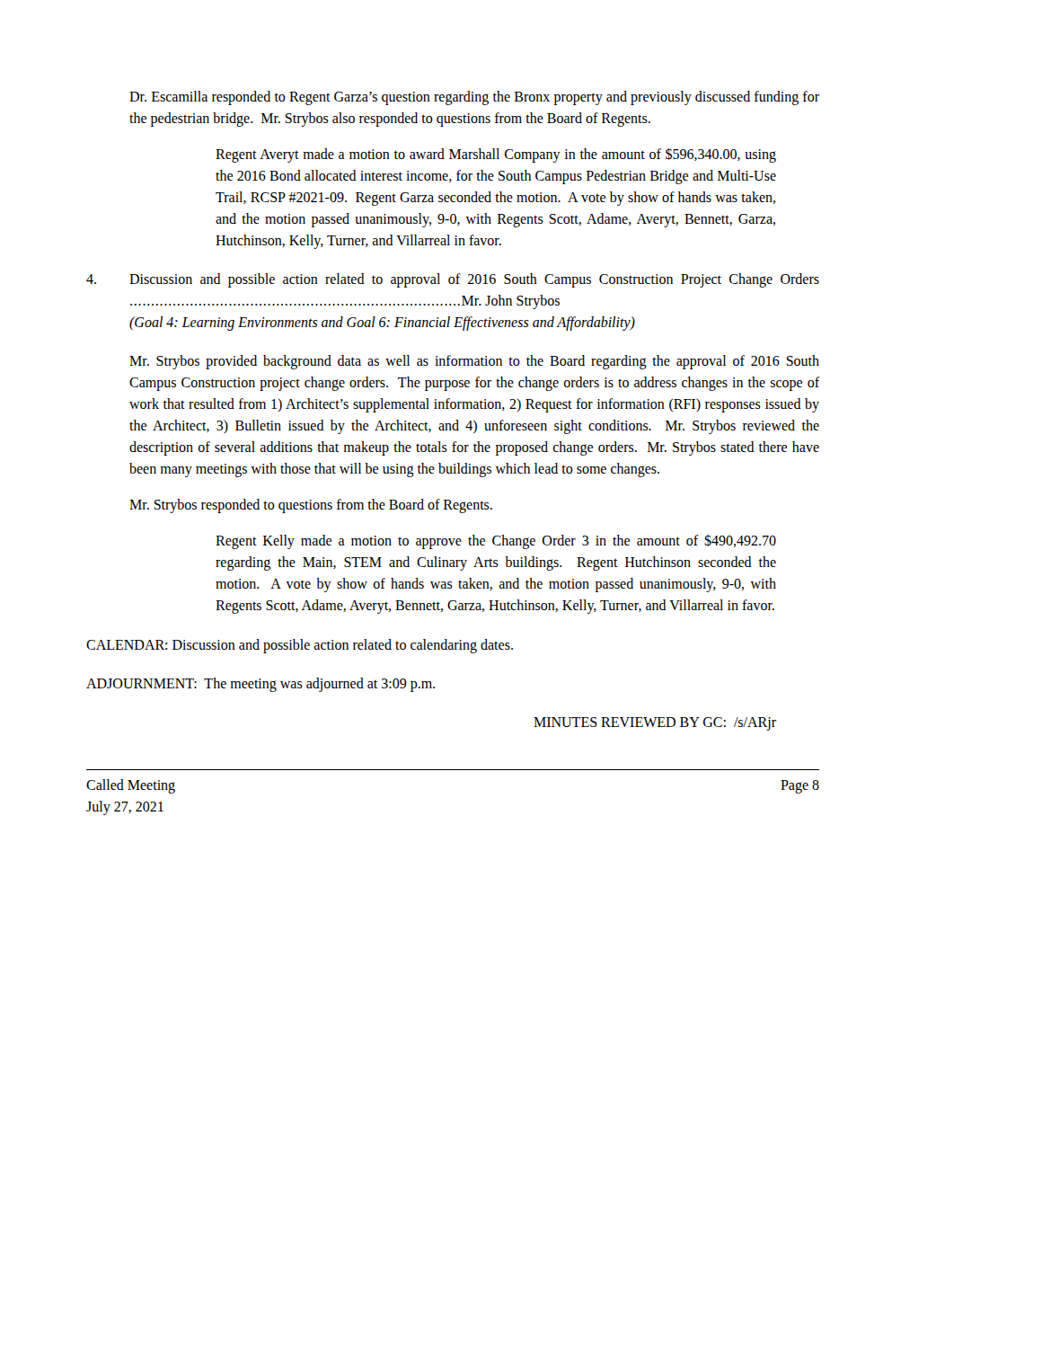Dr. Escamilla responded to Regent Garza’s question regarding the Bronx property and previously discussed funding for the pedestrian bridge. Mr. Strybos also responded to questions from the Board of Regents.
Regent Averyt made a motion to award Marshall Company in the amount of $596,340.00, using the 2016 Bond allocated interest income, for the South Campus Pedestrian Bridge and Multi-Use Trail, RCSP #2021-09. Regent Garza seconded the motion. A vote by show of hands was taken, and the motion passed unanimously, 9-0, with Regents Scott, Adame, Averyt, Bennett, Garza, Hutchinson, Kelly, Turner, and Villarreal in favor.
4.
Discussion and possible action related to approval of 2016 South Campus Construction Project Change Orders ............................................................................. Mr. John Strybos
(Goal 4: Learning Environments and Goal 6: Financial Effectiveness and Affordability)
Mr. Strybos provided background data as well as information to the Board regarding the approval of 2016 South Campus Construction project change orders. The purpose for the change orders is to address changes in the scope of work that resulted from 1) Architect’s supplemental information, 2) Request for information (RFI) responses issued by the Architect, 3) Bulletin issued by the Architect, and 4) unforeseen sight conditions. Mr. Strybos reviewed the description of several additions that makeup the totals for the proposed change orders. Mr. Strybos stated there have been many meetings with those that will be using the buildings which lead to some changes.
Mr. Strybos responded to questions from the Board of Regents.
Regent Kelly made a motion to approve the Change Order 3 in the amount of $490,492.70 regarding the Main, STEM and Culinary Arts buildings. Regent Hutchinson seconded the motion. A vote by show of hands was taken, and the motion passed unanimously, 9-0, with Regents Scott, Adame, Averyt, Bennett, Garza, Hutchinson, Kelly, Turner, and Villarreal in favor.
CALENDAR: Discussion and possible action related to calendaring dates.
ADJOURNMENT: The meeting was adjourned at 3:09 p.m.
MINUTES REVIEWED BY GC: /s/ARjr
Called Meeting
July 27, 2021
Page 8